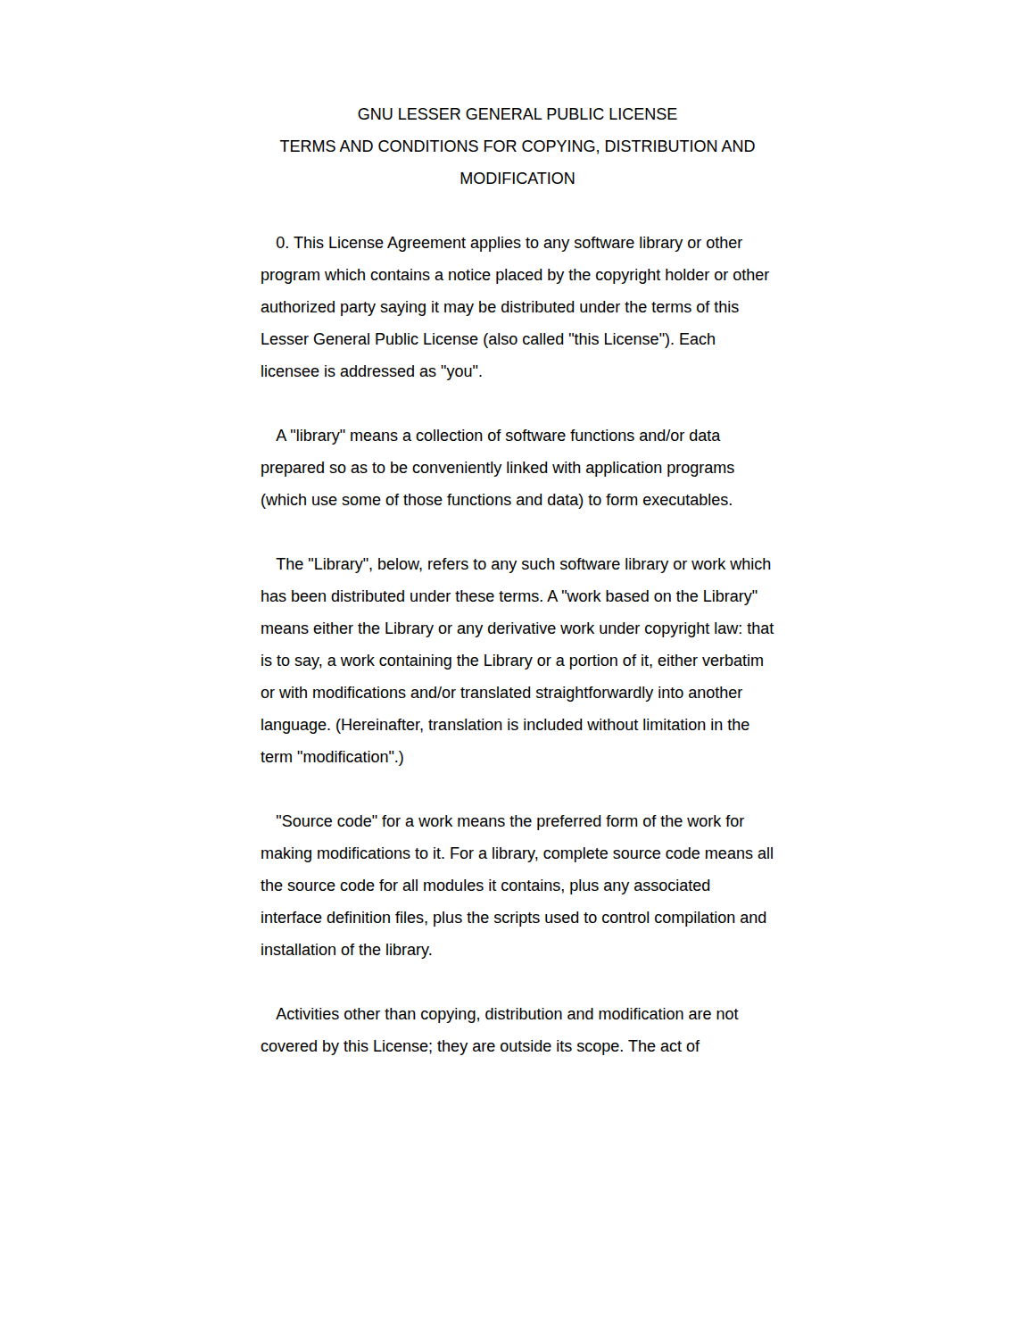GNU LESSER GENERAL PUBLIC LICENSE
TERMS AND CONDITIONS FOR COPYING, DISTRIBUTION AND MODIFICATION
0. This License Agreement applies to any software library or other program which contains a notice placed by the copyright holder or other authorized party saying it may be distributed under the terms of this Lesser General Public License (also called "this License"). Each licensee is addressed as "you".
A "library" means a collection of software functions and/or data prepared so as to be conveniently linked with application programs (which use some of those functions and data) to form executables.
The "Library", below, refers to any such software library or work which has been distributed under these terms. A "work based on the Library" means either the Library or any derivative work under copyright law: that is to say, a work containing the Library or a portion of it, either verbatim or with modifications and/or translated straightforwardly into another language. (Hereinafter, translation is included without limitation in the term "modification".)
"Source code" for a work means the preferred form of the work for making modifications to it. For a library, complete source code means all the source code for all modules it contains, plus any associated interface definition files, plus the scripts used to control compilation and installation of the library.
Activities other than copying, distribution and modification are not covered by this License; they are outside its scope. The act of